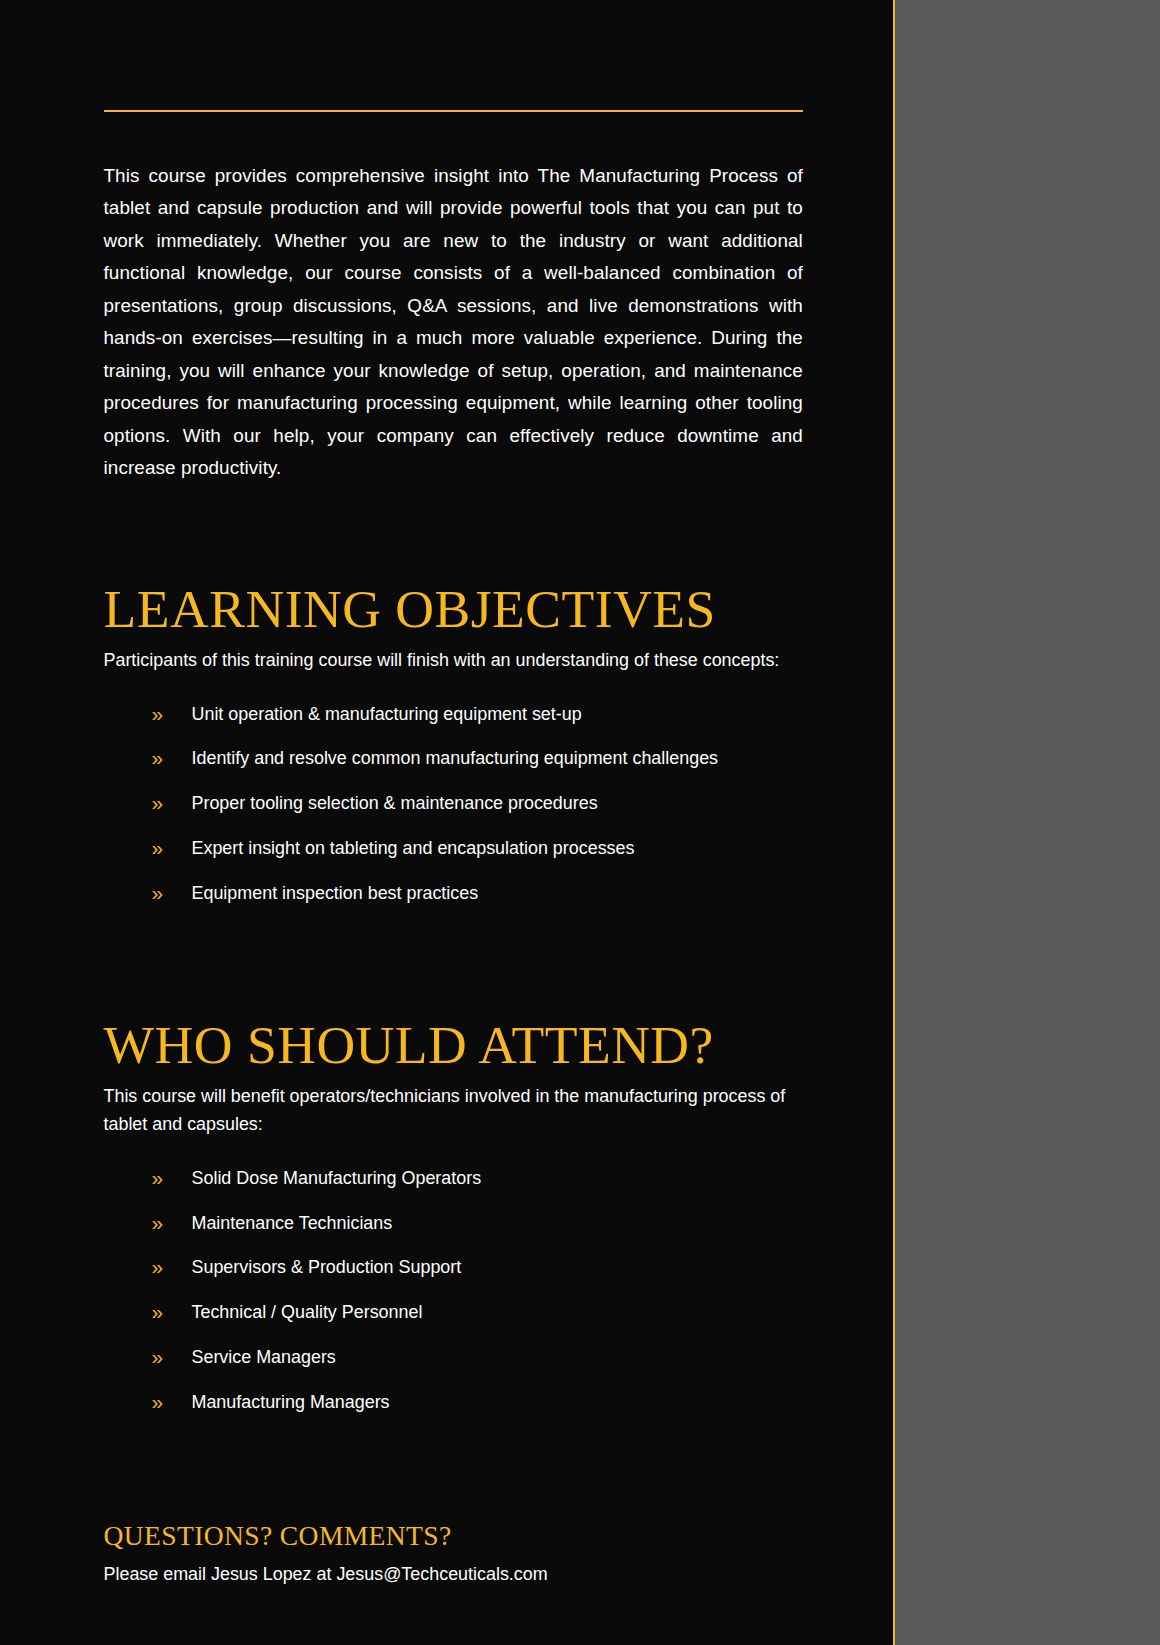This course provides comprehensive insight into The Manufacturing Process of tablet and capsule production and will provide powerful tools that you can put to work immediately. Whether you are new to the industry or want additional functional knowledge, our course consists of a well-balanced combination of presentations, group discussions, Q&A sessions, and live demonstrations with hands-on exercises—resulting in a much more valuable experience. During the training, you will enhance your knowledge of setup, operation, and maintenance procedures for manufacturing processing equipment, while learning other tooling options. With our help, your company can effectively reduce downtime and increase productivity.
LEARNING OBJECTIVES
Participants of this training course will finish with an understanding of these concepts:
Unit operation & manufacturing equipment set-up
Identify and resolve common manufacturing equipment challenges
Proper tooling selection & maintenance procedures
Expert insight on tableting and encapsulation processes
Equipment inspection best practices
WHO SHOULD ATTEND?
This course will benefit operators/technicians involved in the manufacturing process of tablet and capsules:
Solid Dose Manufacturing Operators
Maintenance Technicians
Supervisors & Production Support
Technical / Quality Personnel
Service Managers
Manufacturing Managers
QUESTIONS? COMMENTS?
Please email Jesus Lopez at Jesus@Techceuticals.com